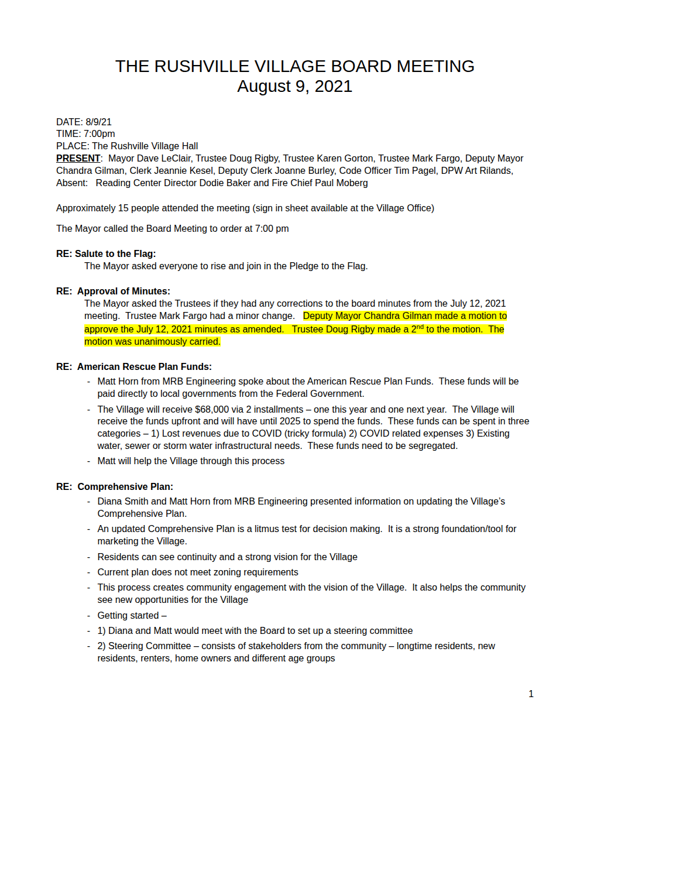THE RUSHVILLE VILLAGE BOARD MEETING August 9, 2021
DATE: 8/9/21
TIME: 7:00pm
PLACE: The Rushville Village Hall
PRESENT: Mayor Dave LeClair, Trustee Doug Rigby, Trustee Karen Gorton, Trustee Mark Fargo, Deputy Mayor Chandra Gilman, Clerk Jeannie Kesel, Deputy Clerk Joanne Burley, Code Officer Tim Pagel, DPW Art Rilands,
Absent: Reading Center Director Dodie Baker and Fire Chief Paul Moberg
Approximately 15 people attended the meeting (sign in sheet available at the Village Office)
The Mayor called the Board Meeting to order at 7:00 pm
RE: Salute to the Flag:
The Mayor asked everyone to rise and join in the Pledge to the Flag.
RE: Approval of Minutes:
The Mayor asked the Trustees if they had any corrections to the board minutes from the July 12, 2021 meeting. Trustee Mark Fargo had a minor change. Deputy Mayor Chandra Gilman made a motion to approve the July 12, 2021 minutes as amended. Trustee Doug Rigby made a 2nd to the motion. The motion was unanimously carried.
RE: American Rescue Plan Funds:
Matt Horn from MRB Engineering spoke about the American Rescue Plan Funds. These funds will be paid directly to local governments from the Federal Government.
The Village will receive $68,000 via 2 installments – one this year and one next year. The Village will receive the funds upfront and will have until 2025 to spend the funds. These funds can be spent in three categories – 1) Lost revenues due to COVID (tricky formula) 2) COVID related expenses 3) Existing water, sewer or storm water infrastructural needs. These funds need to be segregated.
Matt will help the Village through this process
RE: Comprehensive Plan:
Diana Smith and Matt Horn from MRB Engineering presented information on updating the Village’s Comprehensive Plan.
An updated Comprehensive Plan is a litmus test for decision making. It is a strong foundation/tool for marketing the Village.
Residents can see continuity and a strong vision for the Village
Current plan does not meet zoning requirements
This process creates community engagement with the vision of the Village. It also helps the community see new opportunities for the Village
Getting started –
1) Diana and Matt would meet with the Board to set up a steering committee
2) Steering Committee – consists of stakeholders from the community – longtime residents, new residents, renters, home owners and different age groups
1